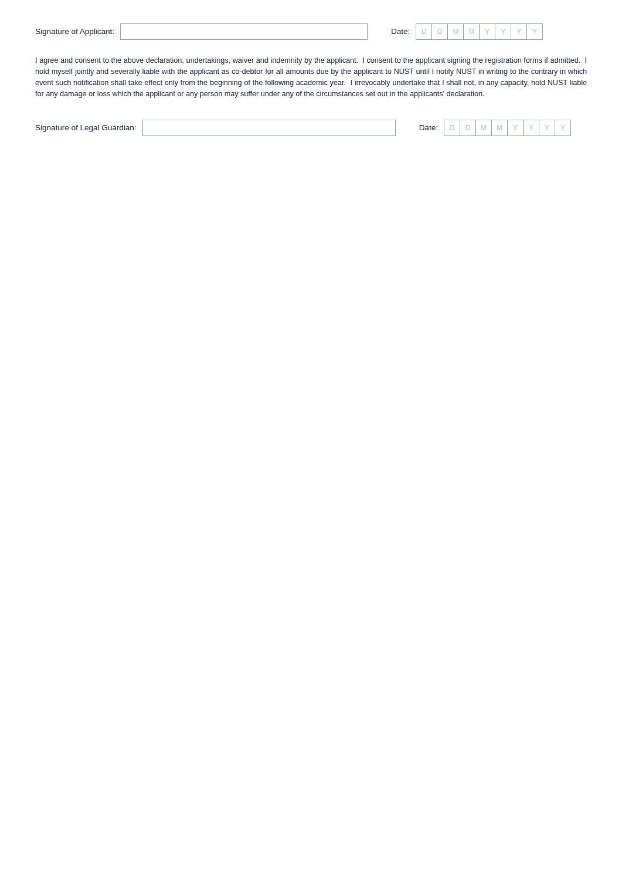Signature of Applicant:
Date:
DDMMYYYY
I agree and consent to the above declaration, undertakings, waiver and indemnity by the applicant. I consent to the applicant signing the registration forms if admitted. I hold myself jointly and severally liable with the applicant as co-debtor for all amounts due by the applicant to NUST until I notify NUST in writing to the contrary in which event such notification shall take effect only from the beginning of the following academic year. I irrevocably undertake that I shall not, in any capacity, hold NUST liable for any damage or loss which the applicant or any person may suffer under any of the circumstances set out in the applicants' declaration.
Signature of Legal Guardian:
Date:
DDMMYYYY